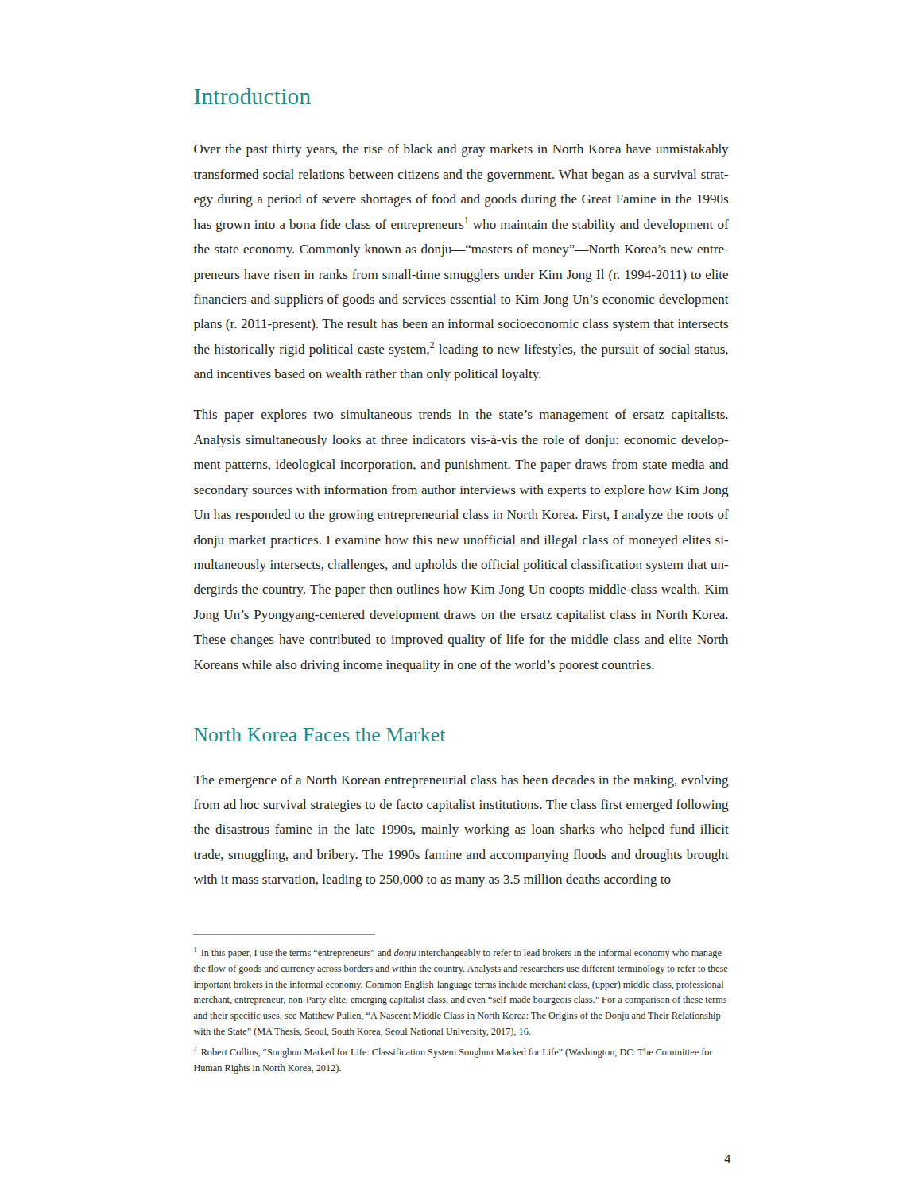Introduction
Over the past thirty years, the rise of black and gray markets in North Korea have unmistakably transformed social relations between citizens and the government. What began as a survival strategy during a period of severe shortages of food and goods during the Great Famine in the 1990s has grown into a bona fide class of entrepreneurs1 who maintain the stability and development of the state economy. Commonly known as donju—“masters of money”—North Korea’s new entrepreneurs have risen in ranks from small-time smugglers under Kim Jong Il (r. 1994-2011) to elite financiers and suppliers of goods and services essential to Kim Jong Un’s economic development plans (r. 2011-present). The result has been an informal socioeconomic class system that intersects the historically rigid political caste system,2 leading to new lifestyles, the pursuit of social status, and incentives based on wealth rather than only political loyalty.
This paper explores two simultaneous trends in the state’s management of ersatz capitalists. Analysis simultaneously looks at three indicators vis-à-vis the role of donju: economic development patterns, ideological incorporation, and punishment. The paper draws from state media and secondary sources with information from author interviews with experts to explore how Kim Jong Un has responded to the growing entrepreneurial class in North Korea. First, I analyze the roots of donju market practices. I examine how this new unofficial and illegal class of moneyed elites simultaneously intersects, challenges, and upholds the official political classification system that undergirds the country. The paper then outlines how Kim Jong Un coopts middle-class wealth. Kim Jong Un’s Pyongyang-centered development draws on the ersatz capitalist class in North Korea. These changes have contributed to improved quality of life for the middle class and elite North Koreans while also driving income inequality in one of the world’s poorest countries.
North Korea Faces the Market
The emergence of a North Korean entrepreneurial class has been decades in the making, evolving from ad hoc survival strategies to de facto capitalist institutions. The class first emerged following the disastrous famine in the late 1990s, mainly working as loan sharks who helped fund illicit trade, smuggling, and bribery. The 1990s famine and accompanying floods and droughts brought with it mass starvation, leading to 250,000 to as many as 3.5 million deaths according to
1 In this paper, I use the terms “entrepreneurs” and donju interchangeably to refer to lead brokers in the informal economy who manage the flow of goods and currency across borders and within the country. Analysts and researchers use different terminology to refer to these important brokers in the informal economy. Common English-language terms include merchant class, (upper) middle class, professional merchant, entrepreneur, non-Party elite, emerging capitalist class, and even “self-made bourgeois class.” For a comparison of these terms and their specific uses, see Matthew Pullen, “A Nascent Middle Class in North Korea: The Origins of the Donju and Their Relationship with the State” (MA Thesis, Seoul, South Korea, Seoul National University, 2017), 16.
2 Robert Collins, “Songbun Marked for Life: Classification System Songbun Marked for Life” (Washington, DC: The Committee for Human Rights in North Korea, 2012).
4